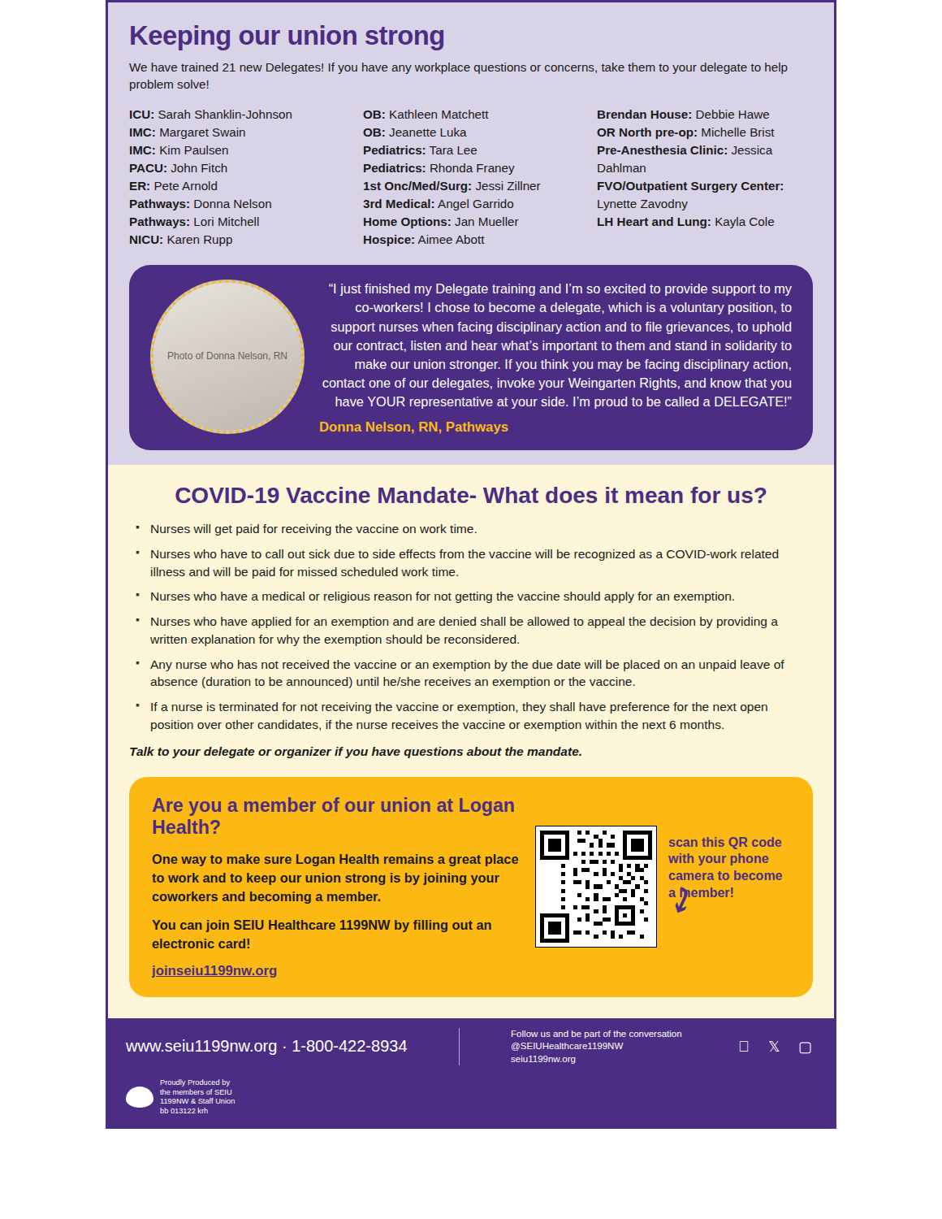Keeping our union strong
We have trained 21 new Delegates! If you have any workplace questions or concerns, take them to your delegate to help problem solve!
ICU: Sarah Shanklin-Johnson
IMC: Margaret Swain
IMC: Kim Paulsen
PACU: John Fitch
ER: Pete Arnold
Pathways: Donna Nelson
Pathways: Lori Mitchell
NICU: Karen Rupp
OB: Kathleen Matchett
OB: Jeanette Luka
Pediatrics: Tara Lee
Pediatrics: Rhonda Franey
1st Onc/Med/Surg: Jessi Zillner
3rd Medical: Angel Garrido
Home Options: Jan Mueller
Hospice: Aimee Abott
Brendan House: Debbie Hawe
OR North pre-op: Michelle Brist
Pre-Anesthesia Clinic: Jessica Dahlman
FVO/Outpatient Surgery Center: Lynette Zavodny
LH Heart and Lung: Kayla Cole
Photo of Donna Nelson, RN
“I just finished my Delegate training and I’m so excited to provide support to my co-workers! I chose to become a delegate, which is a voluntary position, to support nurses when facing disciplinary action and to file grievances, to uphold our contract, listen and hear what’s important to them and stand in solidarity to make our union stronger. If you think you may be facing disciplinary action, contact one of our delegates, invoke your Weingarten Rights, and know that you have YOUR representative at your side. I’m proud to be called a DELEGATE!”
Donna Nelson, RN, Pathways
COVID-19 Vaccine Mandate- What does it mean for us?
Nurses will get paid for receiving the vaccine on work time.
Nurses who have to call out sick due to side effects from the vaccine will be recognized as a COVID-work related illness and will be paid for missed scheduled work time.
Nurses who have a medical or religious reason for not getting the vaccine should apply for an exemption.
Nurses who have applied for an exemption and are denied shall be allowed to appeal the decision by providing a written explanation for why the exemption should be reconsidered.
Any nurse who has not received the vaccine or an exemption by the due date will be placed on an unpaid leave of absence (duration to be announced) until he/she receives an exemption or the vaccine.
If a nurse is terminated for not receiving the vaccine or exemption, they shall have preference for the next open position over other candidates, if the nurse receives the vaccine or exemption within the next 6 months.
Talk to your delegate or organizer if you have questions about the mandate.
Are you a member of our union at Logan Health?
One way to make sure Logan Health remains a great place to work and to keep our union strong is by joining your coworkers and becoming a member.
You can join SEIU Healthcare 1199NW by filling out an electronic card!
joinseiu1199nw.org
scan this QR code with your phone camera to become a member! ⤵
www.seiu1199nw.org · 1-800-422-8934
Follow us and be part of the conversation
@SEIUHealthcare1199NW
seiu1199nw.org
 𝕏 ▢
Proudly Produced by
the members of SEIU
1199NW & Staff Union
bb 013122 krh